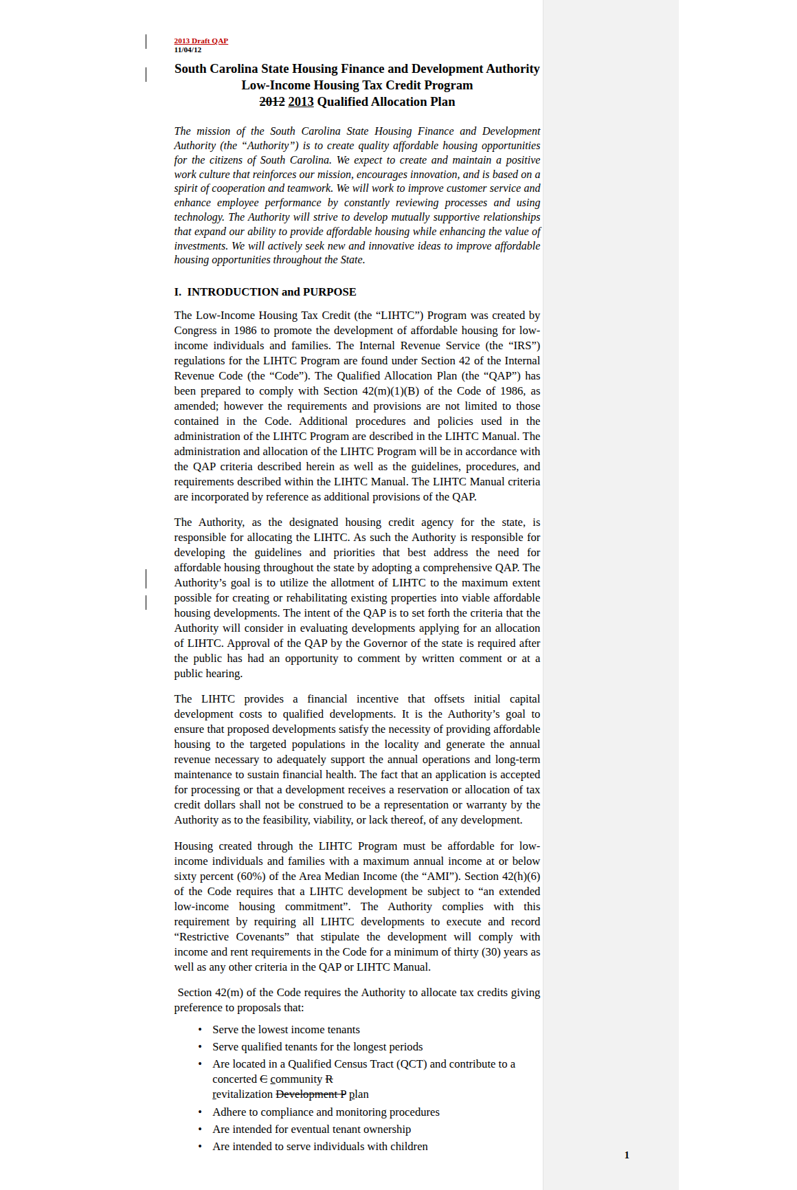2013 Draft QAP
11/04/12
South Carolina State Housing Finance and Development Authority Low-Income Housing Tax Credit Program 2012 2013 Qualified Allocation Plan
The mission of the South Carolina State Housing Finance and Development Authority (the “Authority”) is to create quality affordable housing opportunities for the citizens of South Carolina. We expect to create and maintain a positive work culture that reinforces our mission, encourages innovation, and is based on a spirit of cooperation and teamwork. We will work to improve customer service and enhance employee performance by constantly reviewing processes and using technology. The Authority will strive to develop mutually supportive relationships that expand our ability to provide affordable housing while enhancing the value of investments. We will actively seek new and innovative ideas to improve affordable housing opportunities throughout the State.
I. INTRODUCTION and PURPOSE
The Low-Income Housing Tax Credit (the “LIHTC”) Program was created by Congress in 1986 to promote the development of affordable housing for low-income individuals and families. The Internal Revenue Service (the “IRS”) regulations for the LIHTC Program are found under Section 42 of the Internal Revenue Code (the “Code”). The Qualified Allocation Plan (the “QAP”) has been prepared to comply with Section 42(m)(1)(B) of the Code of 1986, as amended; however the requirements and provisions are not limited to those contained in the Code. Additional procedures and policies used in the administration of the LIHTC Program are described in the LIHTC Manual. The administration and allocation of the LIHTC Program will be in accordance with the QAP criteria described herein as well as the guidelines, procedures, and requirements described within the LIHTC Manual. The LIHTC Manual criteria are incorporated by reference as additional provisions of the QAP.
The Authority, as the designated housing credit agency for the state, is responsible for allocating the LIHTC. As such the Authority is responsible for developing the guidelines and priorities that best address the need for affordable housing throughout the state by adopting a comprehensive QAP. The Authority’s goal is to utilize the allotment of LIHTC to the maximum extent possible for creating or rehabilitating existing properties into viable affordable housing developments. The intent of the QAP is to set forth the criteria that the Authority will consider in evaluating developments applying for an allocation of LIHTC. Approval of the QAP by the Governor of the state is required after the public has had an opportunity to comment by written comment or at a public hearing.
The LIHTC provides a financial incentive that offsets initial capital development costs to qualified developments. It is the Authority’s goal to ensure that proposed developments satisfy the necessity of providing affordable housing to the targeted populations in the locality and generate the annual revenue necessary to adequately support the annual operations and long-term maintenance to sustain financial health. The fact that an application is accepted for processing or that a development receives a reservation or allocation of tax credit dollars shall not be construed to be a representation or warranty by the Authority as to the feasibility, viability, or lack thereof, of any development.
Housing created through the LIHTC Program must be affordable for low-income individuals and families with a maximum annual income at or below sixty percent (60%) of the Area Median Income (the “AMI”). Section 42(h)(6) of the Code requires that a LIHTC development be subject to “an extended low-income housing commitment”. The Authority complies with this requirement by requiring all LIHTC developments to execute and record “Restrictive Covenants” that stipulate the development will comply with income and rent requirements in the Code for a minimum of thirty (30) years as well as any other criteria in the QAP or LIHTC Manual.
Section 42(m) of the Code requires the Authority to allocate tax credits giving preference to proposals that:
Serve the lowest income tenants
Serve qualified tenants for the longest periods
Are located in a Qualified Census Tract (QCT) and contribute to a concerted C community R
revitalization Development P plan
Adhere to compliance and monitoring procedures
Are intended for eventual tenant ownership
Are intended to serve individuals with children
1